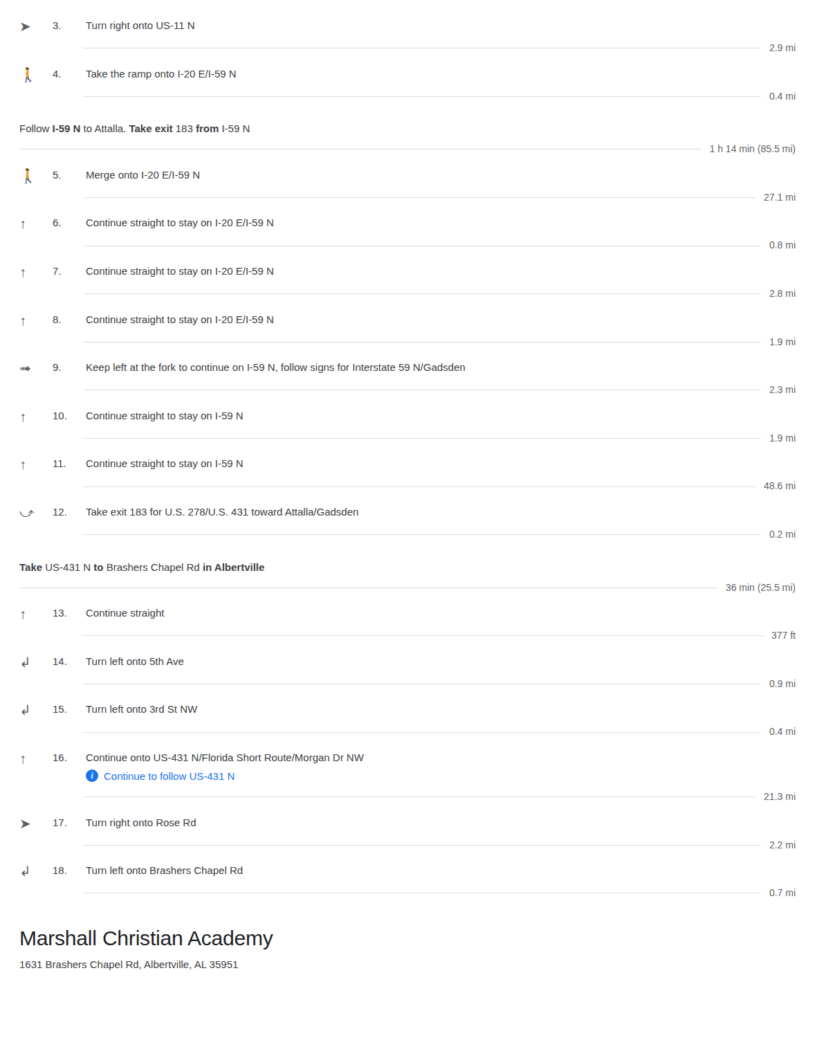➤
3.
Turn right onto US-11 N
2.9 mi
🚶
4.
Take the ramp onto I-20 E/I-59 N
0.4 mi
Follow I-59 N to Attalla. Take exit 183 from I-59 N
1 h 14 min (85.5 mi)
🚶
5.
Merge onto I-20 E/I-59 N
27.1 mi
↑
6.
Continue straight to stay on I-20 E/I-59 N
0.8 mi
↑
7.
Continue straight to stay on I-20 E/I-59 N
2.8 mi
↑
8.
Continue straight to stay on I-20 E/I-59 N
1.9 mi
➟
9.
Keep left at the fork to continue on I-59 N, follow signs for Interstate 59 N/Gadsden
2.3 mi
↑
10.
Continue straight to stay on I-59 N
1.9 mi
↑
11.
Continue straight to stay on I-59 N
48.6 mi
⤻
12.
Take exit 183 for U.S. 278/U.S. 431 toward Attalla/Gadsden
0.2 mi
Take US-431 N to Brashers Chapel Rd in Albertville
36 min (25.5 mi)
↑
13.
Continue straight
377 ft
↲
14.
Turn left onto 5th Ave
0.9 mi
↲
15.
Turn left onto 3rd St NW
0.4 mi
↑
16.
Continue onto US-431 N/Florida Short Route/Morgan Dr NW
iContinue to follow US-431 N
21.3 mi
➤
17.
Turn right onto Rose Rd
2.2 mi
↲
18.
Turn left onto Brashers Chapel Rd
0.7 mi
Marshall Christian Academy
1631 Brashers Chapel Rd, Albertville, AL 35951